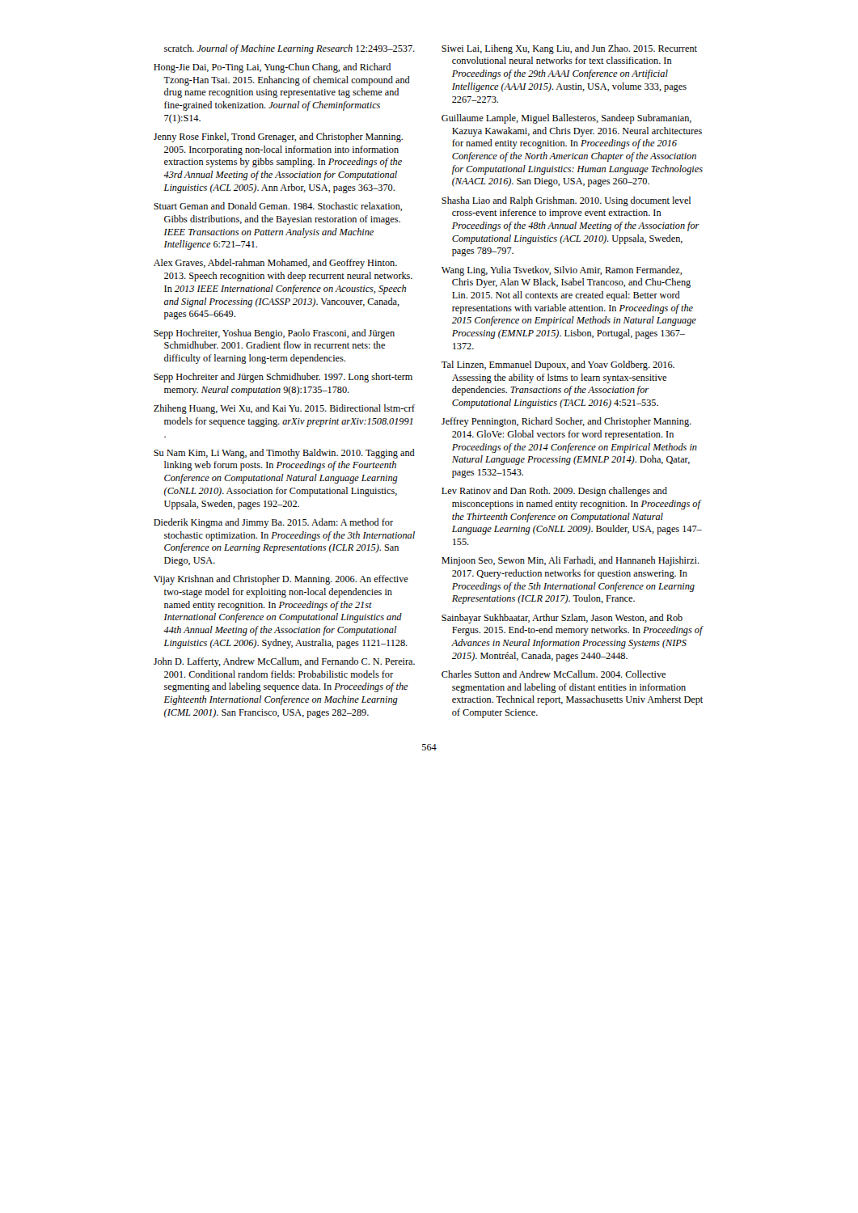scratch. Journal of Machine Learning Research 12:2493–2537.
Hong-Jie Dai, Po-Ting Lai, Yung-Chun Chang, and Richard Tzong-Han Tsai. 2015. Enhancing of chemical compound and drug name recognition using representative tag scheme and fine-grained tokenization. Journal of Cheminformatics 7(1):S14.
Jenny Rose Finkel, Trond Grenager, and Christopher Manning. 2005. Incorporating non-local information into information extraction systems by gibbs sampling. In Proceedings of the 43rd Annual Meeting of the Association for Computational Linguistics (ACL 2005). Ann Arbor, USA, pages 363–370.
Stuart Geman and Donald Geman. 1984. Stochastic relaxation, Gibbs distributions, and the Bayesian restoration of images. IEEE Transactions on Pattern Analysis and Machine Intelligence 6:721–741.
Alex Graves, Abdel-rahman Mohamed, and Geoffrey Hinton. 2013. Speech recognition with deep recurrent neural networks. In 2013 IEEE International Conference on Acoustics, Speech and Signal Processing (ICASSP 2013). Vancouver, Canada, pages 6645–6649.
Sepp Hochreiter, Yoshua Bengio, Paolo Frasconi, and Jürgen Schmidhuber. 2001. Gradient flow in recurrent nets: the difficulty of learning long-term dependencies.
Sepp Hochreiter and Jürgen Schmidhuber. 1997. Long short-term memory. Neural computation 9(8):1735–1780.
Zhiheng Huang, Wei Xu, and Kai Yu. 2015. Bidirectional lstm-crf models for sequence tagging. arXiv preprint arXiv:1508.01991 .
Su Nam Kim, Li Wang, and Timothy Baldwin. 2010. Tagging and linking web forum posts. In Proceedings of the Fourteenth Conference on Computational Natural Language Learning (CoNLL 2010). Association for Computational Linguistics, Uppsala, Sweden, pages 192–202.
Diederik Kingma and Jimmy Ba. 2015. Adam: A method for stochastic optimization. In Proceedings of the 3th International Conference on Learning Representations (ICLR 2015). San Diego, USA.
Vijay Krishnan and Christopher D. Manning. 2006. An effective two-stage model for exploiting non-local dependencies in named entity recognition. In Proceedings of the 21st International Conference on Computational Linguistics and 44th Annual Meeting of the Association for Computational Linguistics (ACL 2006). Sydney, Australia, pages 1121–1128.
John D. Lafferty, Andrew McCallum, and Fernando C. N. Pereira. 2001. Conditional random fields: Probabilistic models for segmenting and labeling sequence data. In Proceedings of the Eighteenth International Conference on Machine Learning (ICML 2001). San Francisco, USA, pages 282–289.
Siwei Lai, Liheng Xu, Kang Liu, and Jun Zhao. 2015. Recurrent convolutional neural networks for text classification. In Proceedings of the 29th AAAI Conference on Artificial Intelligence (AAAI 2015). Austin, USA, volume 333, pages 2267–2273.
Guillaume Lample, Miguel Ballesteros, Sandeep Subramanian, Kazuya Kawakami, and Chris Dyer. 2016. Neural architectures for named entity recognition. In Proceedings of the 2016 Conference of the North American Chapter of the Association for Computational Linguistics: Human Language Technologies (NAACL 2016). San Diego, USA, pages 260–270.
Shasha Liao and Ralph Grishman. 2010. Using document level cross-event inference to improve event extraction. In Proceedings of the 48th Annual Meeting of the Association for Computational Linguistics (ACL 2010). Uppsala, Sweden, pages 789–797.
Wang Ling, Yulia Tsvetkov, Silvio Amir, Ramon Fermandez, Chris Dyer, Alan W Black, Isabel Trancoso, and Chu-Cheng Lin. 2015. Not all contexts are created equal: Better word representations with variable attention. In Proceedings of the 2015 Conference on Empirical Methods in Natural Language Processing (EMNLP 2015). Lisbon, Portugal, pages 1367–1372.
Tal Linzen, Emmanuel Dupoux, and Yoav Goldberg. 2016. Assessing the ability of lstms to learn syntax-sensitive dependencies. Transactions of the Association for Computational Linguistics (TACL 2016) 4:521–535.
Jeffrey Pennington, Richard Socher, and Christopher Manning. 2014. GloVe: Global vectors for word representation. In Proceedings of the 2014 Conference on Empirical Methods in Natural Language Processing (EMNLP 2014). Doha, Qatar, pages 1532–1543.
Lev Ratinov and Dan Roth. 2009. Design challenges and misconceptions in named entity recognition. In Proceedings of the Thirteenth Conference on Computational Natural Language Learning (CoNLL 2009). Boulder, USA, pages 147–155.
Minjoon Seo, Sewon Min, Ali Farhadi, and Hannaneh Hajishirzi. 2017. Query-reduction networks for question answering. In Proceedings of the 5th International Conference on Learning Representations (ICLR 2017). Toulon, France.
Sainbayar Sukhbaatar, Arthur Szlam, Jason Weston, and Rob Fergus. 2015. End-to-end memory networks. In Proceedings of Advances in Neural Information Processing Systems (NIPS 2015). Montréal, Canada, pages 2440–2448.
Charles Sutton and Andrew McCallum. 2004. Collective segmentation and labeling of distant entities in information extraction. Technical report, Massachusetts Univ Amherst Dept of Computer Science.
564